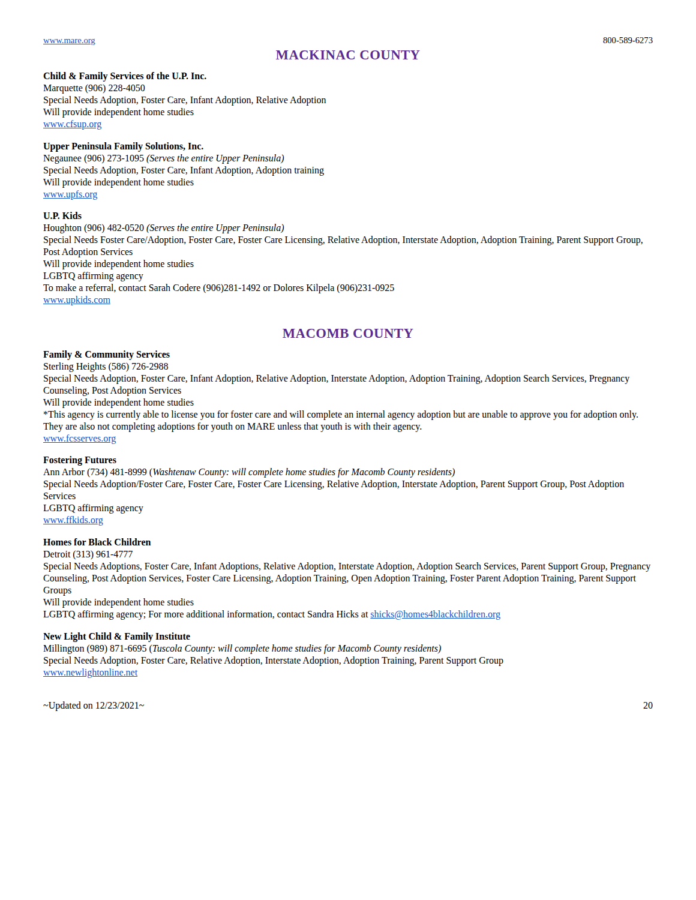www.mare.org 800-589-6273
MACKINAC COUNTY
Child & Family Services of the U.P. Inc.
Marquette (906) 228-4050
Special Needs Adoption, Foster Care, Infant Adoption, Relative Adoption
Will provide independent home studies
www.cfsup.org
Upper Peninsula Family Solutions, Inc.
Negaunee (906) 273-1095 (Serves the entire Upper Peninsula)
Special Needs Adoption, Foster Care, Infant Adoption, Adoption training
Will provide independent home studies
www.upfs.org
U.P. Kids
Houghton (906) 482-0520 (Serves the entire Upper Peninsula)
Special Needs Foster Care/Adoption, Foster Care, Foster Care Licensing, Relative Adoption, Interstate Adoption, Adoption Training, Parent Support Group, Post Adoption Services
Will provide independent home studies
LGBTQ affirming agency
To make a referral, contact Sarah Codere (906)281-1492 or Dolores Kilpela (906)231-0925
www.upkids.com
MACOMB COUNTY
Family & Community Services
Sterling Heights (586) 726-2988
Special Needs Adoption, Foster Care, Infant Adoption, Relative Adoption, Interstate Adoption, Adoption Training, Adoption Search Services, Pregnancy Counseling, Post Adoption Services
Will provide independent home studies
*This agency is currently able to license you for foster care and will complete an internal agency adoption but are unable to approve you for adoption only. They are also not completing adoptions for youth on MARE unless that youth is with their agency.
www.fcsserves.org
Fostering Futures
Ann Arbor (734) 481-8999 (Washtenaw County: will complete home studies for Macomb County residents)
Special Needs Adoption/Foster Care, Foster Care, Foster Care Licensing, Relative Adoption, Interstate Adoption, Parent Support Group, Post Adoption Services
LGBTQ affirming agency
www.ffkids.org
Homes for Black Children
Detroit (313) 961-4777
Special Needs Adoptions, Foster Care, Infant Adoptions, Relative Adoption, Interstate Adoption, Adoption Search Services, Parent Support Group, Pregnancy Counseling, Post Adoption Services, Foster Care Licensing, Adoption Training, Open Adoption Training, Foster Parent Adoption Training, Parent Support Groups
Will provide independent home studies
LGBTQ affirming agency; For more additional information, contact Sandra Hicks at shicks@homes4blackchildren.org
New Light Child & Family Institute
Millington (989) 871-6695 (Tuscola County: will complete home studies for Macomb County residents)
Special Needs Adoption, Foster Care, Relative Adoption, Interstate Adoption, Adoption Training, Parent Support Group
www.newlightonline.net
~Updated on 12/23/2021~ 20